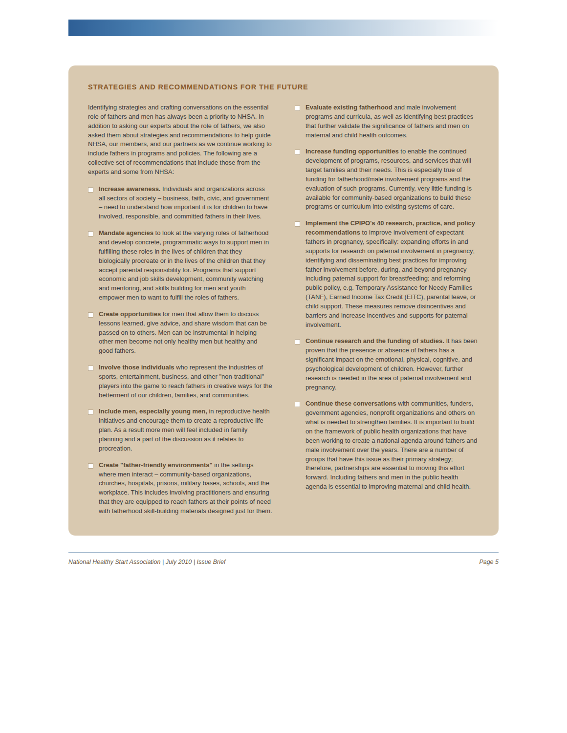Strategies and Recommendations for the Future
Identifying strategies and crafting conversations on the essential role of fathers and men has always been a priority to NHSA. In addition to asking our experts about the role of fathers, we also asked them about strategies and recommendations to help guide NHSA, our members, and our partners as we continue working to include fathers in programs and policies. The following are a collective set of recommendations that include those from the experts and some from NHSA:
Increase awareness. Individuals and organizations across all sectors of society – business, faith, civic, and government – need to understand how important it is for children to have involved, responsible, and committed fathers in their lives.
Mandate agencies to look at the varying roles of fatherhood and develop concrete, programmatic ways to support men in fulfilling these roles in the lives of children that they biologically procreate or in the lives of the children that they accept parental responsibility for. Programs that support economic and job skills development, community watching and mentoring, and skills building for men and youth empower men to want to fulfill the roles of fathers.
Create opportunities for men that allow them to discuss lessons learned, give advice, and share wisdom that can be passed on to others. Men can be instrumental in helping other men become not only healthy men but healthy and good fathers.
Involve those individuals who represent the industries of sports, entertainment, business, and other "non-traditional" players into the game to reach fathers in creative ways for the betterment of our children, families, and communities.
Include men, especially young men, in reproductive health initiatives and encourage them to create a reproductive life plan. As a result more men will feel included in family planning and a part of the discussion as it relates to procreation.
Create "father-friendly environments" in the settings where men interact – community-based organizations, churches, hospitals, prisons, military bases, schools, and the workplace. This includes involving practitioners and ensuring that they are equipped to reach fathers at their points of need with fatherhood skill-building materials designed just for them.
Evaluate existing fatherhood and male involvement programs and curricula, as well as identifying best practices that further validate the significance of fathers and men on maternal and child health outcomes.
Increase funding opportunities to enable the continued development of programs, resources, and services that will target families and their needs. This is especially true of funding for fatherhood/male involvement programs and the evaluation of such programs. Currently, very little funding is available for community-based organizations to build these programs or curriculum into existing systems of care.
Implement the CPIPO's 40 research, practice, and policy recommendations to improve involvement of expectant fathers in pregnancy, specifically: expanding efforts in and supports for research on paternal involvement in pregnancy; identifying and disseminating best practices for improving father involvement before, during, and beyond pregnancy including paternal support for breastfeeding; and reforming public policy, e.g. Temporary Assistance for Needy Families (TANF), Earned Income Tax Credit (EITC), parental leave, or child support. These measures remove disincentives and barriers and increase incentives and supports for paternal involvement.
Continue research and the funding of studies. It has been proven that the presence or absence of fathers has a significant impact on the emotional, physical, cognitive, and psychological development of children. However, further research is needed in the area of paternal involvement and pregnancy.
Continue these conversations with communities, funders, government agencies, nonprofit organizations and others on what is needed to strengthen families. It is important to build on the framework of public health organizations that have been working to create a national agenda around fathers and male involvement over the years. There are a number of groups that have this issue as their primary strategy; therefore, partnerships are essential to moving this effort forward. Including fathers and men in the public health agenda is essential to improving maternal and child health.
National Healthy Start Association | July 2010 | Issue Brief
Page 5